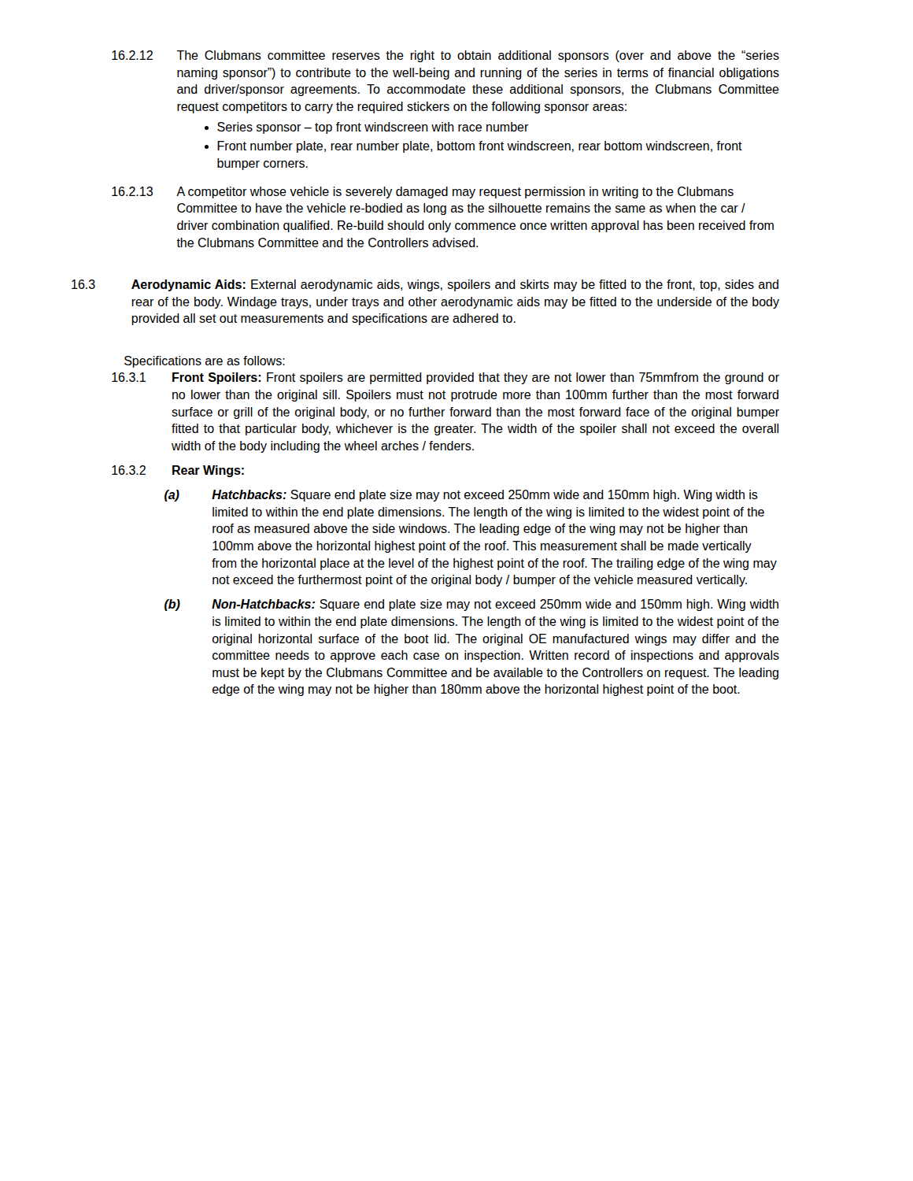16.2.12
The Clubmans committee reserves the right to obtain additional sponsors (over and above the “series naming sponsor”) to contribute to the well-being and running of the series in terms of financial obligations and driver/sponsor agreements. To accommodate these additional sponsors, the Clubmans Committee request competitors to carry the required stickers on the following sponsor areas:
Series sponsor – top front windscreen with race number
Front number plate, rear number plate, bottom front windscreen, rear bottom windscreen, front bumper corners.
16.2.13
A competitor whose vehicle is severely damaged may request permission in writing to the Clubmans Committee to have the vehicle re-bodied as long as the silhouette remains the same as when the car / driver combination qualified. Re-build should only commence once written approval has been received from the Clubmans Committee and the Controllers advised.
16.3
Aerodynamic Aids: External aerodynamic aids, wings, spoilers and skirts may be fitted to the front, top, sides and rear of the body. Windage trays, under trays and other aerodynamic aids may be fitted to the underside of the body provided all set out measurements and specifications are adhered to.
Specifications are as follows:
16.3.1
Front Spoilers: Front spoilers are permitted provided that they are not lower than 75mmfrom the ground or no lower than the original sill. Spoilers must not protrude more than 100mm further than the most forward surface or grill of the original body, or no further forward than the most forward face of the original bumper fitted to that particular body, whichever is the greater. The width of the spoiler shall not exceed the overall width of the body including the wheel arches / fenders.
16.3.2
Rear Wings:
(a)
Hatchbacks: Square end plate size may not exceed 250mm wide and 150mm high. Wing width is limited to within the end plate dimensions. The length of the wing is limited to the widest point of the roof as measured above the side windows. The leading edge of the wing may not be higher than 100mm above the horizontal highest point of the roof. This measurement shall be made vertically from the horizontal place at the level of the highest point of the roof. The trailing edge of the wing may not exceed the furthermost point of the original body / bumper of the vehicle measured vertically.
(b)
Non-Hatchbacks: Square end plate size may not exceed 250mm wide and 150mm high. Wing width is limited to within the end plate dimensions. The length of the wing is limited to the widest point of the original horizontal surface of the boot lid. The original OE manufactured wings may differ and the committee needs to approve each case on inspection. Written record of inspections and approvals must be kept by the Clubmans Committee and be available to the Controllers on request. The leading edge of the wing may not be higher than 180mm above the horizontal highest point of the boot.